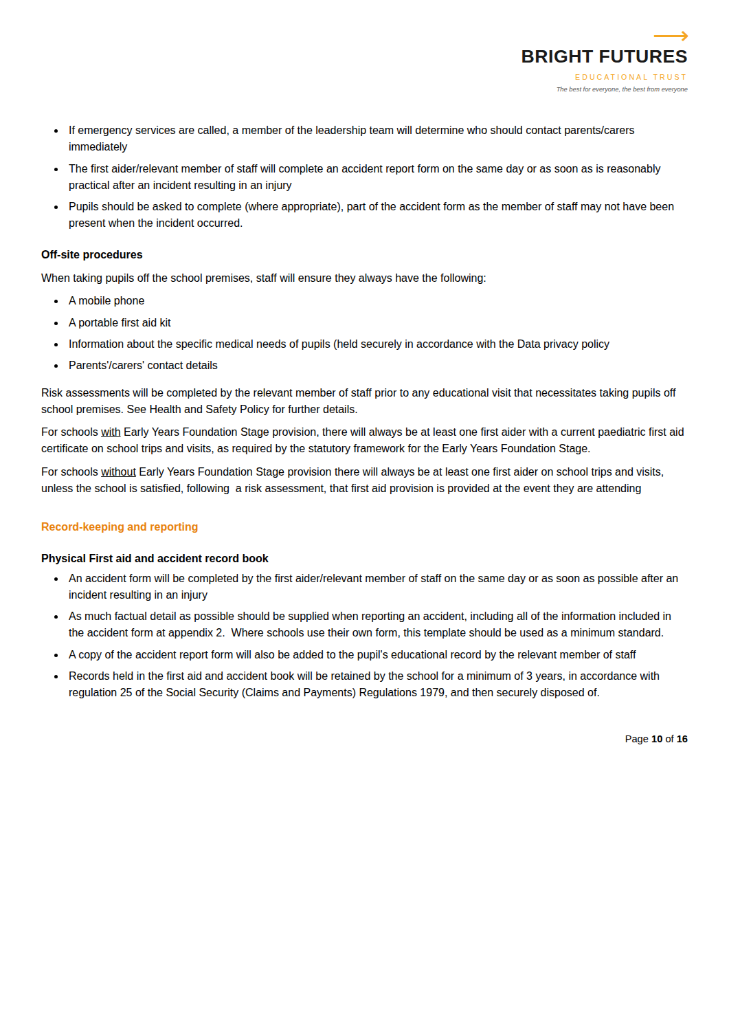⟶
BRIGHT FUTURES
EDUCATIONAL TRUST
The best for everyone, the best from everyone
If emergency services are called, a member of the leadership team will determine who should contact parents/carers immediately
The first aider/relevant member of staff will complete an accident report form on the same day or as soon as is reasonably practical after an incident resulting in an injury
Pupils should be asked to complete (where appropriate), part of the accident form as the member of staff may not have been present when the incident occurred.
Off-site procedures
When taking pupils off the school premises, staff will ensure they always have the following:
A mobile phone
A portable first aid kit
Information about the specific medical needs of pupils (held securely in accordance with the Data privacy policy
Parents'/carers' contact details
Risk assessments will be completed by the relevant member of staff prior to any educational visit that necessitates taking pupils off school premises. See Health and Safety Policy for further details.
For schools with Early Years Foundation Stage provision, there will always be at least one first aider with a current paediatric first aid certificate on school trips and visits, as required by the statutory framework for the Early Years Foundation Stage.
For schools without Early Years Foundation Stage provision there will always be at least one first aider on school trips and visits, unless the school is satisfied, following a risk assessment, that first aid provision is provided at the event they are attending
Record-keeping and reporting
Physical First aid and accident record book
An accident form will be completed by the first aider/relevant member of staff on the same day or as soon as possible after an incident resulting in an injury
As much factual detail as possible should be supplied when reporting an accident, including all of the information included in the accident form at appendix 2. Where schools use their own form, this template should be used as a minimum standard.
A copy of the accident report form will also be added to the pupil's educational record by the relevant member of staff
Records held in the first aid and accident book will be retained by the school for a minimum of 3 years, in accordance with regulation 25 of the Social Security (Claims and Payments) Regulations 1979, and then securely disposed of.
Page 10 of 16